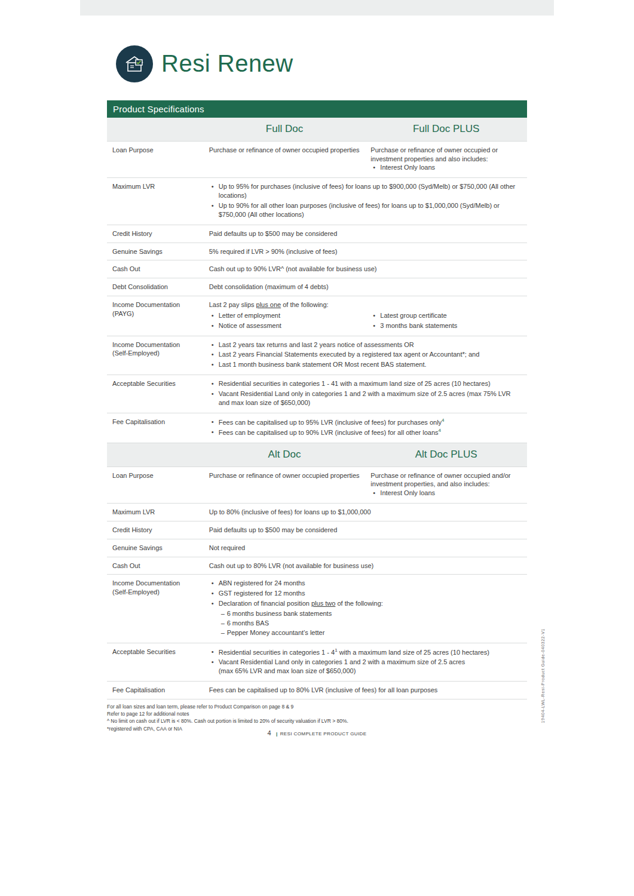Resi Renew
Product Specifications
| | Full Doc | Full Doc PLUS |
| --- | --- | --- |
| Loan Purpose | Purchase or refinance of owner occupied properties | Purchase or refinance of owner occupied or investment properties and also includes: Interest Only loans |
| Maximum LVR | Up to 95% for purchases (inclusive of fees) for loans up to $900,000 (Syd/Melb) or $750,000 (All other locations) Up to 90% for all other loan purposes (inclusive of fees) for loans up to $1,000,000 (Syd/Melb) or $750,000 (All other locations) |
| Credit History | Paid defaults up to $500 may be considered |
| Genuine Savings | 5% required if LVR > 90% (inclusive of fees) |
| Cash Out | Cash out up to 90% LVR^ (not available for business use) |
| Debt Consolidation | Debt consolidation (maximum of 4 debts) |
| Income Documentation (PAYG) | Last 2 pay slips plus one of the following: Letter of employment Notice of assessment Latest group certificate 3 months bank statements |
| Income Documentation (Self-Employed) | Last 2 years tax returns and last 2 years notice of assessments OR Last 2 years Financial Statements executed by a registered tax agent or Accountant*; and Last 1 month business bank statement OR Most recent BAS statement. |
| Acceptable Securities | Residential securities in categories 1 - 41 with a maximum land size of 25 acres (10 hectares) Vacant Residential Land only in categories 1 and 2 with a maximum size of 2.5 acres (max 75% LVR and max loan size of $650,000) |
| Fee Capitalisation | Fees can be capitalised up to 95% LVR (inclusive of fees) for purchases only 4 Fees can be capitalised up to 90% LVR (inclusive of fees) for all other loans 4 |
| | Alt Doc | Alt Doc PLUS |
| Loan Purpose | Purchase or refinance of owner occupied properties | Purchase or refinance of owner occupied and/or investment properties, and also includes: Interest Only loans |
| Maximum LVR | Up to 80% (inclusive of fees) for loans up to $1,000,000 |
| Credit History | Paid defaults up to $500 may be considered |
| Genuine Savings | Not required |
| Cash Out | Cash out up to 80% LVR (not available for business use) |
| Income Documentation (Self-Employed) | ABN registered for 24 months GST registered for 12 months Declaration of financial position plus two of the following: 6 months business bank statements 6 months BAS Pepper Money accountant’s letter |
| Acceptable Securities | Residential securities in categories 1 - 4 1 with a maximum land size of 25 acres (10 hectares) Vacant Residential Land only in categories 1 and 2 with a maximum size of 2.5 acres (max 65% LVR and max loan size of $650,000) |
| Fee Capitalisation | Fees can be capitalised up to 80% LVR (inclusive of fees) for all loan purposes |
For all loan sizes and loan term, please refer to Product Comparison on page 8 & 9
Refer to page 12 for additional notes
^ No limit on cash out if LVR is < 80%. Cash out portion is limited to 20% of security valuation if LVR > 80%.
*registered with CPA, CAA or NIA
19404-LWL-Resi-Product Guide-040322-V1
4|RESI COMPLETE PRODUCT GUIDE